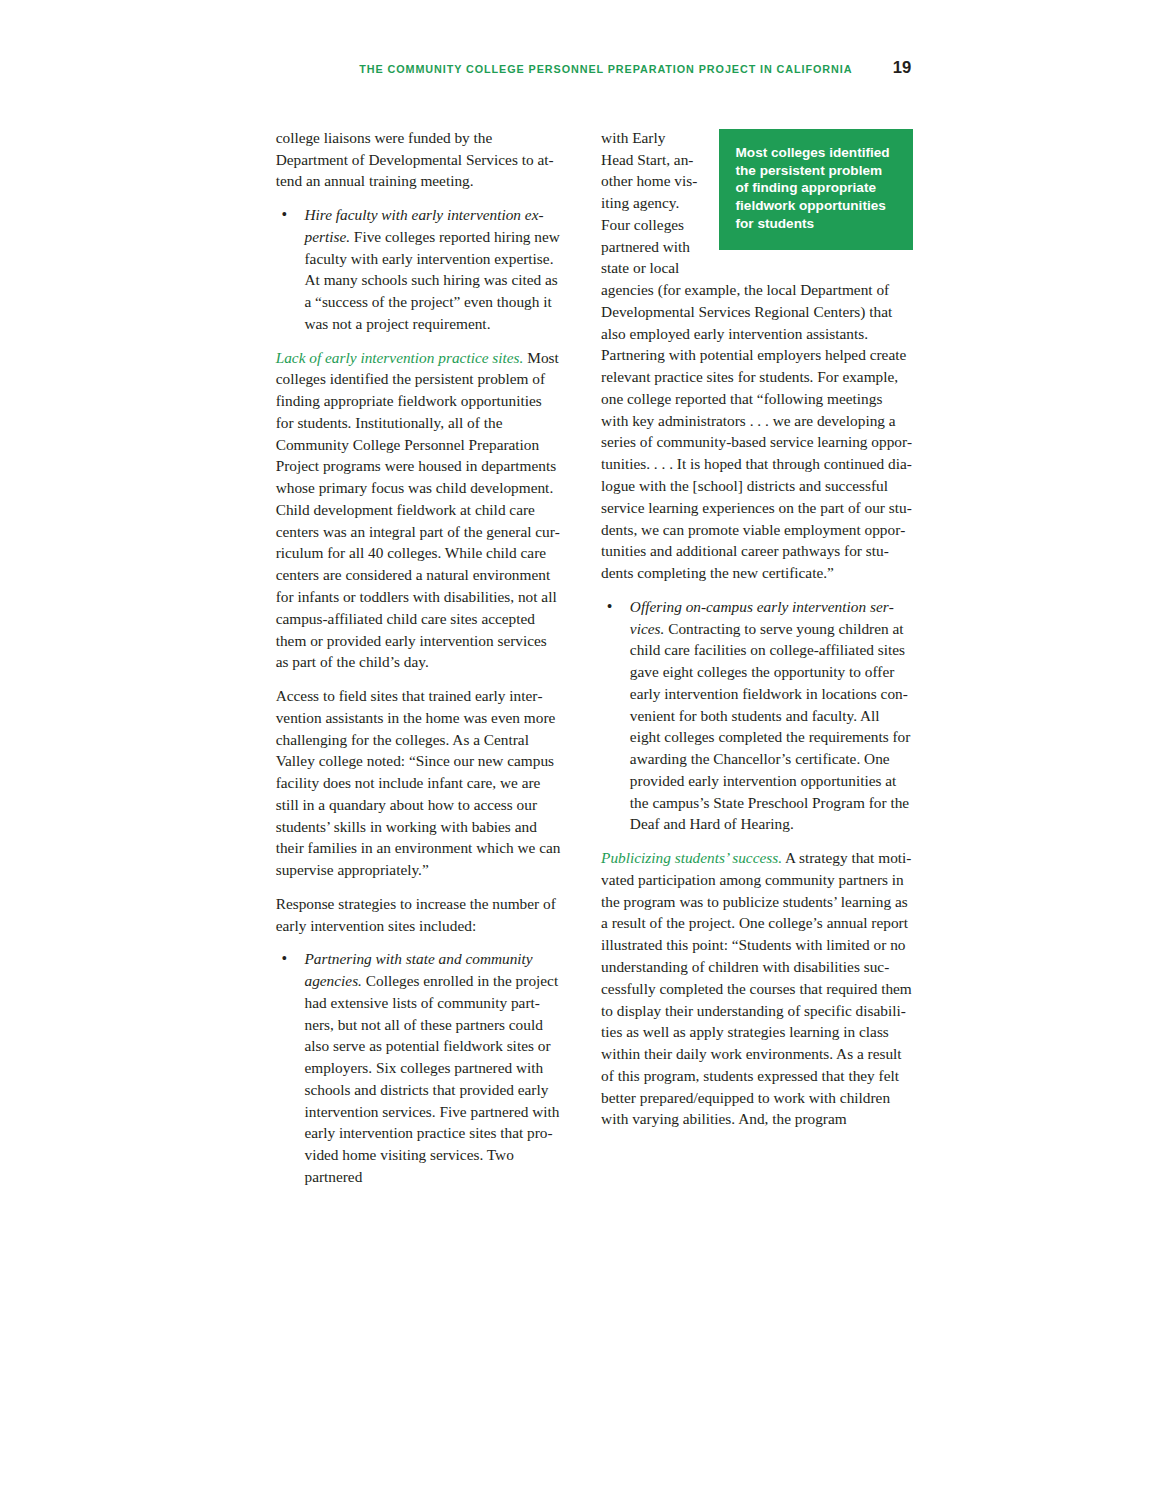The Community College Personnel Preparation Project in California
19
college liaisons were funded by the Department of Developmental Services to attend an annual training meeting.
Hire faculty with early intervention expertise. Five colleges reported hiring new faculty with early intervention expertise. At many schools such hiring was cited as a “success of the project” even though it was not a project requirement.
Lack of early intervention practice sites. Most colleges identified the persistent problem of finding appropriate fieldwork opportunities for students. Institutionally, all of the Community College Personnel Preparation Project programs were housed in departments whose primary focus was child development. Child development fieldwork at child care centers was an integral part of the general curriculum for all 40 colleges. While child care centers are considered a natural environment for infants or toddlers with disabilities, not all campus-affiliated child care sites accepted them or provided early intervention services as part of the child’s day.
Access to field sites that trained early intervention assistants in the home was even more challenging for the colleges. As a Central Valley college noted: “Since our new campus facility does not include infant care, we are still in a quandary about how to access our students’ skills in working with babies and their families in an environment which we can supervise appropriately.”
Response strategies to increase the number of early intervention sites included:
Partnering with state and community agencies. Colleges enrolled in the project had extensive lists of community partners, but not all of these partners could also serve as potential fieldwork sites or employers. Six colleges partnered with schools and districts that provided early intervention services. Five partnered with early intervention practice sites that provided home visiting services. Two partnered
Most colleges identified the persistent problem of finding appropriate fieldwork opportunities for students
with Early Head Start, another home visiting agency. Four colleges partnered with state or local agencies (for example, the local Department of Developmental Services Regional Centers) that also employed early intervention assistants. Partnering with potential employers helped create relevant practice sites for students. For example, one college reported that “following meetings with key administrators . . . we are developing a series of community-based service learning opportunities. . . . It is hoped that through continued dialogue with the [school] districts and successful service learning experiences on the part of our students, we can promote viable employment opportunities and additional career pathways for students completing the new certificate.”
Offering on-campus early intervention services. Contracting to serve young children at child care facilities on college-affiliated sites gave eight colleges the opportunity to offer early intervention fieldwork in locations convenient for both students and faculty. All eight colleges completed the requirements for awarding the Chancellor’s certificate. One provided early intervention opportunities at the campus’s State Preschool Program for the Deaf and Hard of Hearing.
Publicizing students’ success. A strategy that motivated participation among community partners in the program was to publicize students’ learning as a result of the project. One college’s annual report illustrated this point: “Students with limited or no understanding of children with disabilities successfully completed the courses that required them to display their understanding of specific disabilities as well as apply strategies learning in class within their daily work environments. As a result of this program, students expressed that they felt better prepared/equipped to work with children with varying abilities. And, the program